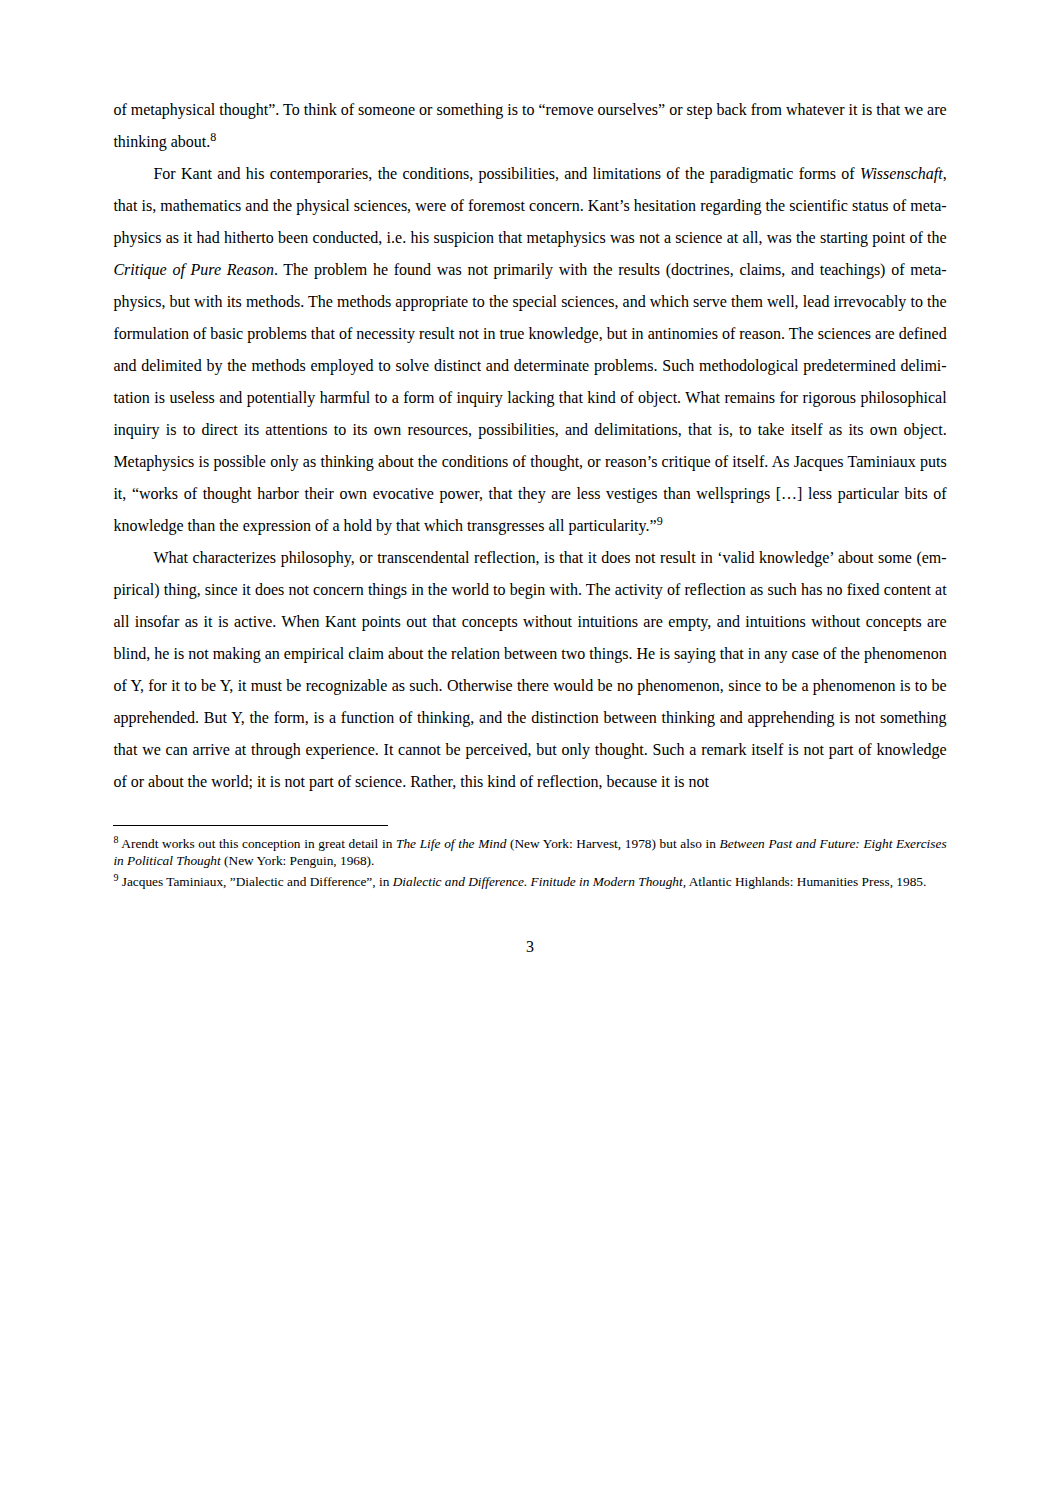of metaphysical thought”. To think of someone or something is to “remove ourselves” or step back from whatever it is that we are thinking about.8
For Kant and his contemporaries, the conditions, possibilities, and limitations of the paradigmatic forms of Wissenschaft, that is, mathematics and the physical sciences, were of foremost concern. Kant’s hesitation regarding the scientific status of metaphysics as it had hitherto been conducted, i.e. his suspicion that metaphysics was not a science at all, was the starting point of the Critique of Pure Reason. The problem he found was not primarily with the results (doctrines, claims, and teachings) of metaphysics, but with its methods. The methods appropriate to the special sciences, and which serve them well, lead irrevocably to the formulation of basic problems that of necessity result not in true knowledge, but in antinomies of reason. The sciences are defined and delimited by the methods employed to solve distinct and determinate problems. Such methodological predetermined delimitation is useless and potentially harmful to a form of inquiry lacking that kind of object. What remains for rigorous philosophical inquiry is to direct its attentions to its own resources, possibilities, and delimitations, that is, to take itself as its own object. Metaphysics is possible only as thinking about the conditions of thought, or reason’s critique of itself. As Jacques Taminiaux puts it, “works of thought harbor their own evocative power, that they are less vestiges than wellsprings […] less particular bits of knowledge than the expression of a hold by that which transgresses all particularity.”9
What characterizes philosophy, or transcendental reflection, is that it does not result in ‘valid knowledge’ about some (empirical) thing, since it does not concern things in the world to begin with. The activity of reflection as such has no fixed content at all insofar as it is active. When Kant points out that concepts without intuitions are empty, and intuitions without concepts are blind, he is not making an empirical claim about the relation between two things. He is saying that in any case of the phenomenon of Y, for it to be Y, it must be recognizable as such. Otherwise there would be no phenomenon, since to be a phenomenon is to be apprehended. But Y, the form, is a function of thinking, and the distinction between thinking and apprehending is not something that we can arrive at through experience. It cannot be perceived, but only thought. Such a remark itself is not part of knowledge of or about the world; it is not part of science. Rather, this kind of reflection, because it is not
8 Arendt works out this conception in great detail in The Life of the Mind (New York: Harvest, 1978) but also in Between Past and Future: Eight Exercises in Political Thought (New York: Penguin, 1968).
9 Jacques Taminiaux, ”Dialectic and Difference”, in Dialectic and Difference. Finitude in Modern Thought, Atlantic Highlands: Humanities Press, 1985.
3